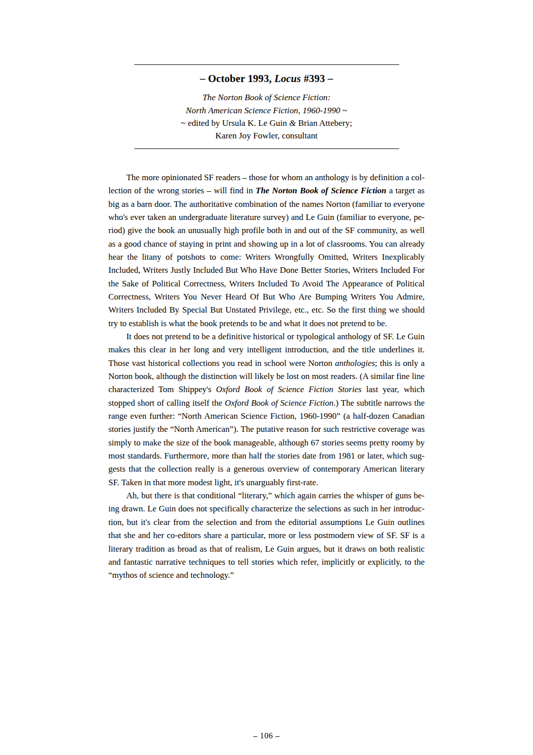– October 1993, Locus #393 –
The Norton Book of Science Fiction:
North American Science Fiction, 1960-1990 ~
~ edited by Ursula K. Le Guin & Brian Attebery;
Karen Joy Fowler, consultant
The more opinionated SF readers – those for whom an anthology is by definition a collection of the wrong stories – will find in The Norton Book of Science Fiction a target as big as a barn door. The authoritative combination of the names Norton (familiar to everyone who's ever taken an undergraduate literature survey) and Le Guin (familiar to everyone, period) give the book an unusually high profile both in and out of the SF community, as well as a good chance of staying in print and showing up in a lot of classrooms. You can already hear the litany of potshots to come: Writers Wrongfully Omitted, Writers Inexplicably Included, Writers Justly Included But Who Have Done Better Stories, Writers Included For the Sake of Political Correctness, Writers Included To Avoid The Appearance of Political Correctness, Writers You Never Heard Of But Who Are Bumping Writers You Admire, Writers Included By Special But Unstated Privilege, etc., etc. So the first thing we should try to establish is what the book pretends to be and what it does not pretend to be.
It does not pretend to be a definitive historical or typological anthology of SF. Le Guin makes this clear in her long and very intelligent introduction, and the title underlines it. Those vast historical collections you read in school were Norton anthologies; this is only a Norton book, although the distinction will likely be lost on most readers. (A similar fine line characterized Tom Shippey's Oxford Book of Science Fiction Stories last year, which stopped short of calling itself the Oxford Book of Science Fiction.) The subtitle narrows the range even further: “North American Science Fiction, 1960-1990” (a half-dozen Canadian stories justify the “North American”). The putative reason for such restrictive coverage was simply to make the size of the book manageable, although 67 stories seems pretty roomy by most standards. Furthermore, more than half the stories date from 1981 or later, which suggests that the collection really is a generous overview of contemporary American literary SF. Taken in that more modest light, it's unarguably first-rate.
Ah, but there is that conditional “literary,” which again carries the whisper of guns being drawn. Le Guin does not specifically characterize the selections as such in her introduction, but it's clear from the selection and from the editorial assumptions Le Guin outlines that she and her co-editors share a particular, more or less postmodern view of SF. SF is a literary tradition as broad as that of realism, Le Guin argues, but it draws on both realistic and fantastic narrative techniques to tell stories which refer, implicitly or explicitly, to the “mythos of science and technology.”
– 106 –